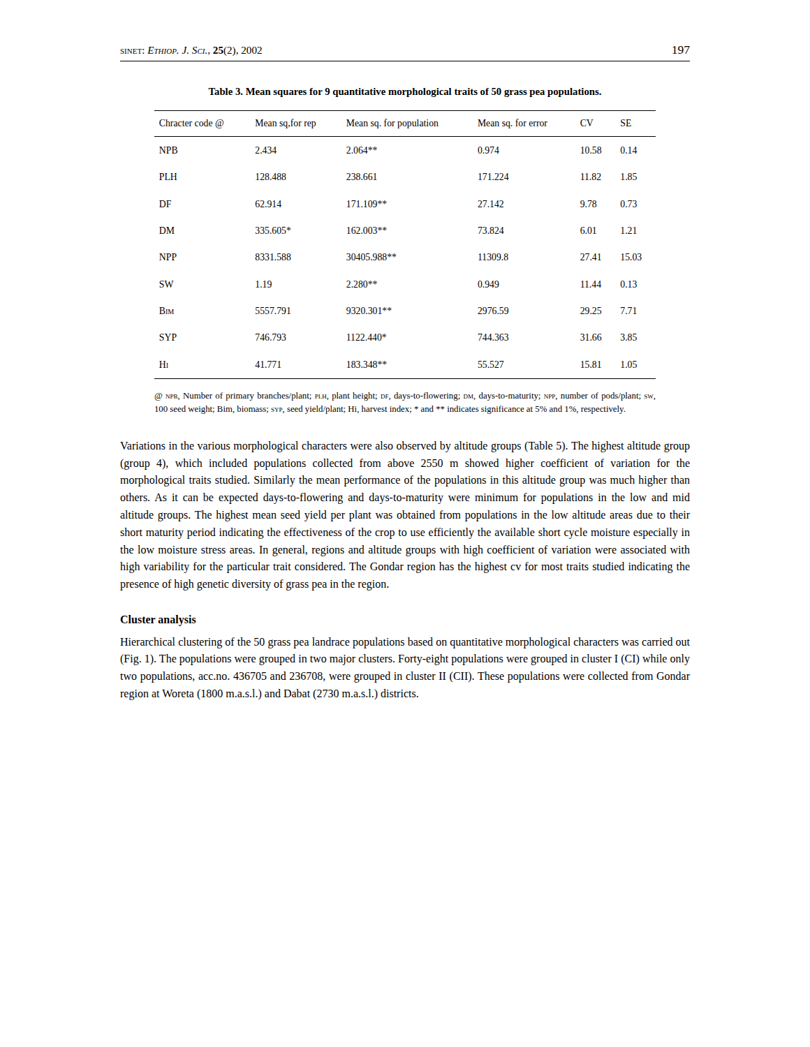sinet: Ethiop. J. Sci., 25(2), 2002
197
Table 3. Mean squares for 9 quantitative morphological traits of 50 grass pea populations.
| Chracter code @ | Mean sq,for rep | Mean sq. for population | Mean sq. for error | CV | SE |
| --- | --- | --- | --- | --- | --- |
| NPB | 2.434 | 2.064** | 0.974 | 10.58 | 0.14 |
| PLH | 128.488 | 238.661 | 171.224 | 11.82 | 1.85 |
| DF | 62.914 | 171.109** | 27.142 | 9.78 | 0.73 |
| DM | 335.605* | 162.003** | 73.824 | 6.01 | 1.21 |
| NPP | 8331.588 | 30405.988** | 11309.8 | 27.41 | 15.03 |
| SW | 1.19 | 2.280** | 0.949 | 11.44 | 0.13 |
| Bim | 5557.791 | 9320.301** | 2976.59 | 29.25 | 7.71 |
| SYP | 746.793 | 1122.440* | 744.363 | 31.66 | 3.85 |
| Hi | 41.771 | 183.348** | 55.527 | 15.81 | 1.05 |
@ npb, Number of primary branches/plant; plh, plant height; df, days-to-flowering; dm, days-to-maturity; npp, number of pods/plant; sw, 100 seed weight; Bim, biomass; syp, seed yield/plant; Hi, harvest index; * and ** indicates significance at 5% and 1%, respectively.
Variations in the various morphological characters were also observed by altitude groups (Table 5). The highest altitude group (group 4), which included populations collected from above 2550 m showed higher coefficient of variation for the morphological traits studied. Similarly the mean performance of the populations in this altitude group was much higher than others. As it can be expected days-to-flowering and days-to-maturity were minimum for populations in the low and mid altitude groups. The highest mean seed yield per plant was obtained from populations in the low altitude areas due to their short maturity period indicating the effectiveness of the crop to use efficiently the available short cycle moisture especially in the low moisture stress areas. In general, regions and altitude groups with high coefficient of variation were associated with high variability for the particular trait considered. The Gondar region has the highest cv for most traits studied indicating the presence of high genetic diversity of grass pea in the region.
Cluster analysis
Hierarchical clustering of the 50 grass pea landrace populations based on quantitative morphological characters was carried out (Fig. 1). The populations were grouped in two major clusters. Forty-eight populations were grouped in cluster I (CI) while only two populations, acc.no. 436705 and 236708, were grouped in cluster II (CII). These populations were collected from Gondar region at Woreta (1800 m.a.s.l.) and Dabat (2730 m.a.s.l.) districts.